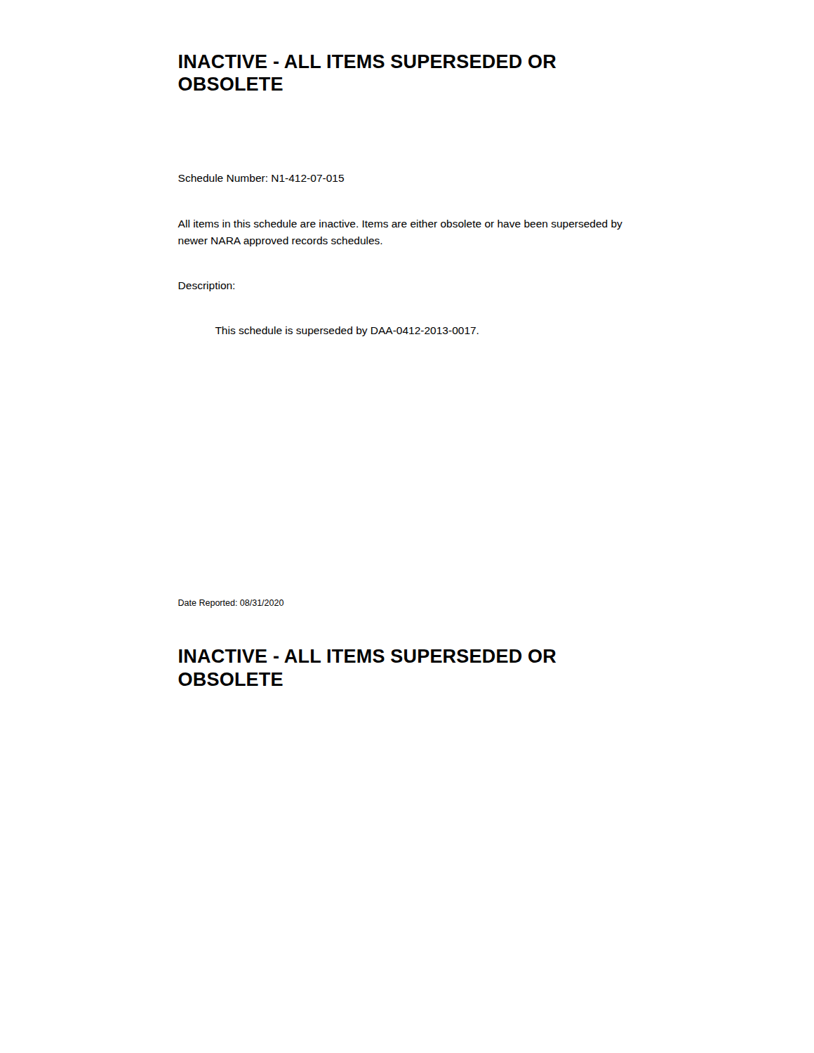INACTIVE - ALL ITEMS SUPERSEDED OR OBSOLETE
Schedule Number: N1-412-07-015
All items in this schedule are inactive. Items are either obsolete or have been superseded by newer NARA approved records schedules.
Description:
This schedule is superseded by DAA-0412-2013-0017.
Date Reported: 08/31/2020
INACTIVE - ALL ITEMS SUPERSEDED OR OBSOLETE